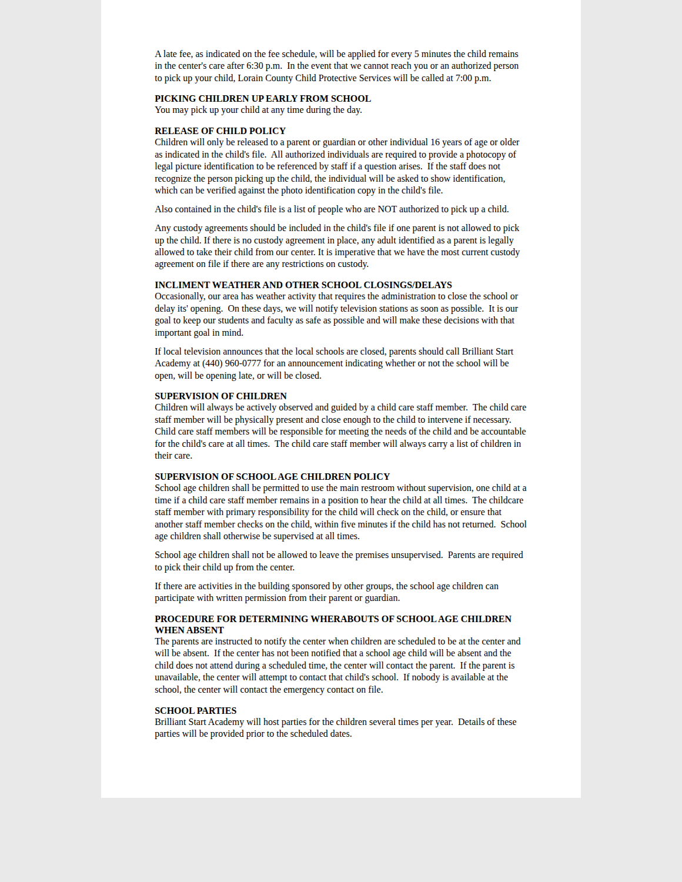A late fee, as indicated on the fee schedule, will be applied for every 5 minutes the child remains in the center's care after 6:30 p.m. In the event that we cannot reach you or an authorized person to pick up your child, Lorain County Child Protective Services will be called at 7:00 p.m.
Picking Children Up Early From School
You may pick up your child at any time during the day.
Release of Child Policy
Children will only be released to a parent or guardian or other individual 16 years of age or older as indicated in the child's file. All authorized individuals are required to provide a photocopy of legal picture identification to be referenced by staff if a question arises. If the staff does not recognize the person picking up the child, the individual will be asked to show identification, which can be verified against the photo identification copy in the child's file.
Also contained in the child's file is a list of people who are NOT authorized to pick up a child.
Any custody agreements should be included in the child's file if one parent is not allowed to pick up the child. If there is no custody agreement in place, any adult identified as a parent is legally allowed to take their child from our center. It is imperative that we have the most current custody agreement on file if there are any restrictions on custody.
Incliment Weather and Other School Closings/Delays
Occasionally, our area has weather activity that requires the administration to close the school or delay its' opening. On these days, we will notify television stations as soon as possible. It is our goal to keep our students and faculty as safe as possible and will make these decisions with that important goal in mind.
If local television announces that the local schools are closed, parents should call Brilliant Start Academy at (440) 960-0777 for an announcement indicating whether or not the school will be open, will be opening late, or will be closed.
Supervision of Children
Children will always be actively observed and guided by a child care staff member. The child care staff member will be physically present and close enough to the child to intervene if necessary. Child care staff members will be responsible for meeting the needs of the child and be accountable for the child's care at all times. The child care staff member will always carry a list of children in their care.
Supervision of School Age Children Policy
School age children shall be permitted to use the main restroom without supervision, one child at a time if a child care staff member remains in a position to hear the child at all times. The childcare staff member with primary responsibility for the child will check on the child, or ensure that another staff member checks on the child, within five minutes if the child has not returned. School age children shall otherwise be supervised at all times.
School age children shall not be allowed to leave the premises unsupervised. Parents are required to pick their child up from the center.
If there are activities in the building sponsored by other groups, the school age children can participate with written permission from their parent or guardian.
Procedure for Determining Wherabouts of School Age Children When Absent
The parents are instructed to notify the center when children are scheduled to be at the center and will be absent. If the center has not been notified that a school age child will be absent and the child does not attend during a scheduled time, the center will contact the parent. If the parent is unavailable, the center will attempt to contact that child's school. If nobody is available at the school, the center will contact the emergency contact on file.
School Parties
Brilliant Start Academy will host parties for the children several times per year. Details of these parties will be provided prior to the scheduled dates.